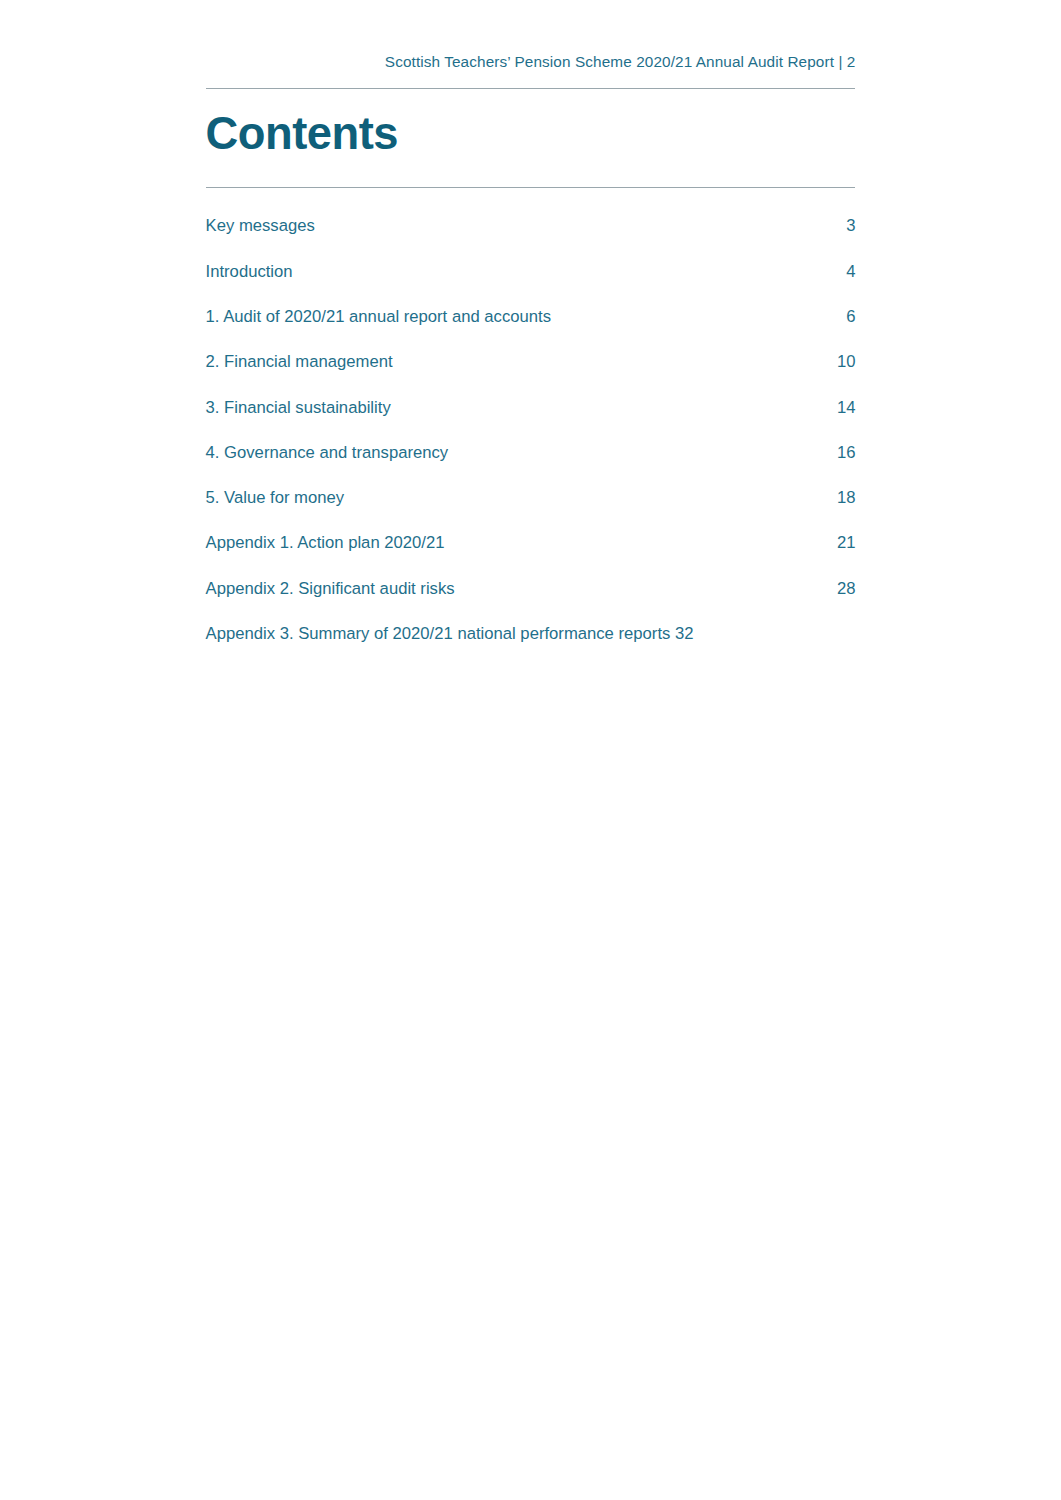Scottish Teachers’ Pension Scheme 2020/21 Annual Audit Report | 2
Contents
Key messages 3
Introduction 4
1. Audit of 2020/21 annual report and accounts 6
2. Financial management 10
3. Financial sustainability 14
4. Governance and transparency 16
5. Value for money 18
Appendix 1. Action plan 2020/21 21
Appendix 2. Significant audit risks 28
Appendix 3. Summary of 2020/21 national performance reports 32